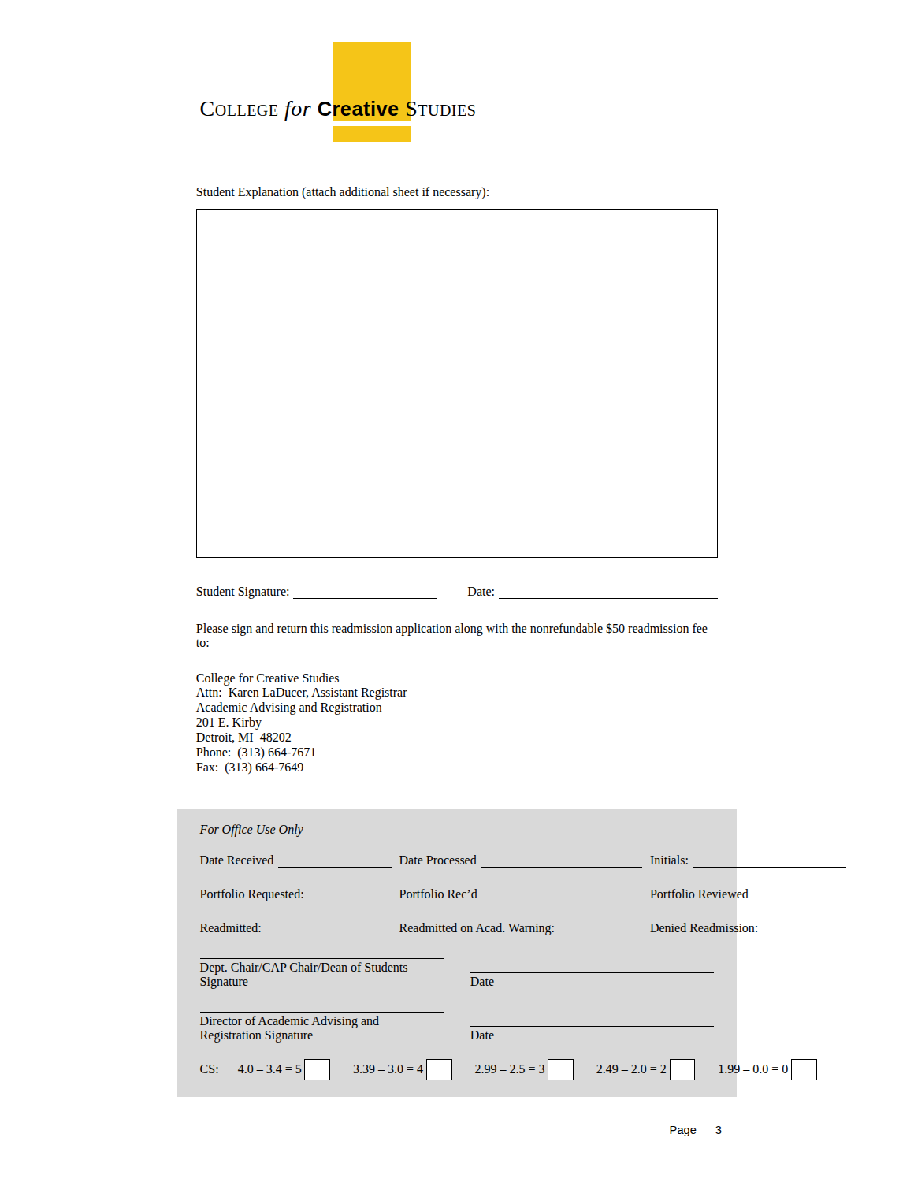College for Creative Studies
Student Explanation (attach additional sheet if necessary):
Student Signature: Date:
Please sign and return this readmission application along with the nonrefundable $50 readmission fee to:
College for Creative Studies
Attn: Karen LaDucer, Assistant Registrar
Academic Advising and Registration
201 E. Kirby
Detroit, MI 48202
Phone: (313) 664-7671
Fax: (313) 664-7649
For Office Use Only
Date Received
Date Processed
Initials:
Portfolio Requested:
Portfolio Rec’d
Portfolio Reviewed
Readmitted:
Readmitted on Acad. Warning:
Denied Readmission:
Dept. Chair/CAP Chair/Dean of Students Signature
Date
Director of Academic Advising and Registration Signature
Date
CS: 4.0 – 3.4 = 5 3.39 – 3.0 = 4 2.99 – 2.5 = 3 2.49 – 2.0 = 2 1.99 – 0.0 = 0
Page3